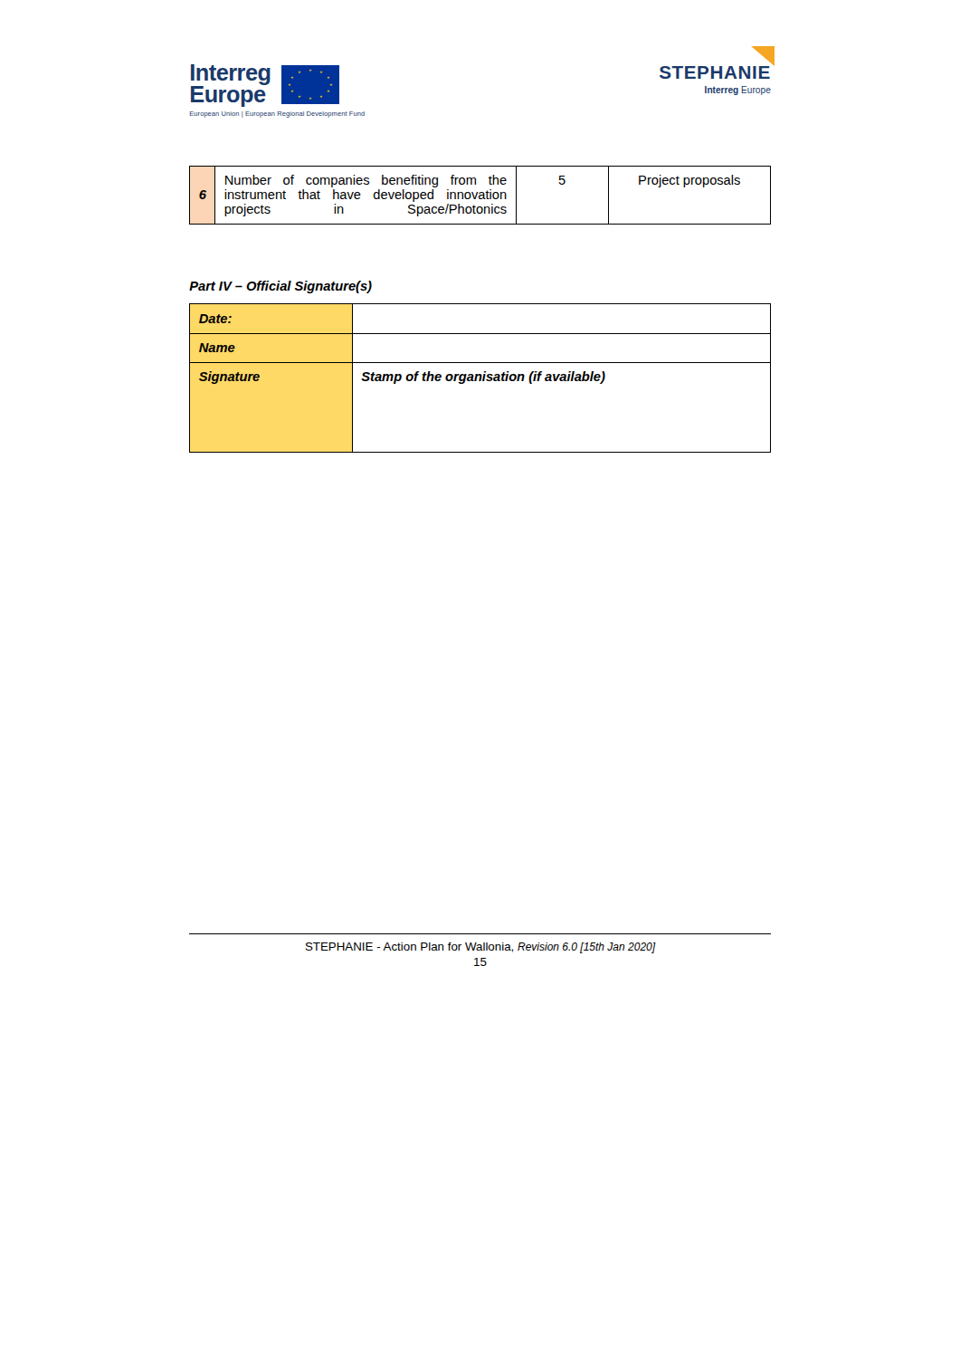Interreg
Europe
★ ★ ★ ★ ★ ★ ★ ★ ★ ★ ★ ★
European Union | European Regional Development Fund
STEPHANIE
Interreg Europe
| 6 | Number of companies benefiting from the instrument that have developed innovation projects in Space/Photonics | 5 | Project proposals |
Part IV – Official Signature(s)
| Date: | |
| Name | |
| Signature | Stamp of the organisation (if available) |
STEPHANIE - Action Plan for Wallonia, Revision 6.0 [15th Jan 2020]
15